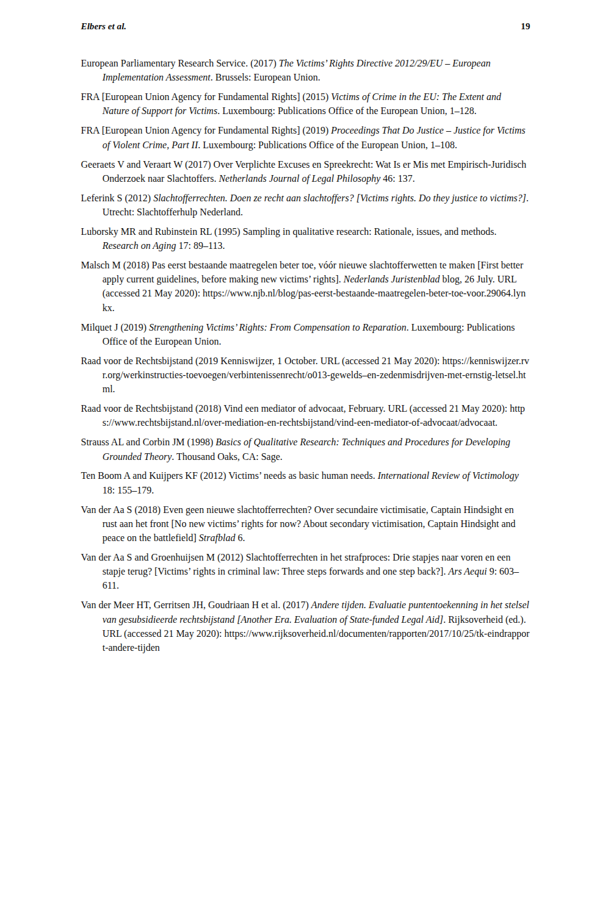Elbers et al. 19
European Parliamentary Research Service. (2017) The Victims’ Rights Directive 2012/29/EU – European Implementation Assessment. Brussels: European Union.
FRA [European Union Agency for Fundamental Rights] (2015) Victims of Crime in the EU: The Extent and Nature of Support for Victims. Luxembourg: Publications Office of the European Union, 1–128.
FRA [European Union Agency for Fundamental Rights] (2019) Proceedings That Do Justice – Justice for Victims of Violent Crime, Part II. Luxembourg: Publications Office of the European Union, 1–108.
Geeraets V and Veraart W (2017) Over Verplichte Excuses en Spreekrecht: Wat Is er Mis met Empirisch-Juridisch Onderzoek naar Slachtoffers. Netherlands Journal of Legal Philosophy 46: 137.
Leferink S (2012) Slachtofferrechten. Doen ze recht aan slachtoffers? [Victims rights. Do they justice to victims?]. Utrecht: Slachtofferhulp Nederland.
Luborsky MR and Rubinstein RL (1995) Sampling in qualitative research: Rationale, issues, and methods. Research on Aging 17: 89–113.
Malsch M (2018) Pas eerst bestaande maatregelen beter toe, vóór nieuwe slachtofferwetten te maken [First better apply current guidelines, before making new victims’ rights]. Nederlands Juristenblad blog, 26 July. URL (accessed 21 May 2020): https://www.njb.nl/blog/pas-eerst-bestaande-maatregelen-beter-toe-voor.29064.lynkx.
Milquet J (2019) Strengthening Victims’ Rights: From Compensation to Reparation. Luxembourg: Publications Office of the European Union.
Raad voor de Rechtsbijstand (2019 Kenniswijzer, 1 October. URL (accessed 21 May 2020): https://kenniswijzer.rvr.org/werkinstructies-toevoegen/verbintenissenrecht/o013-gewelds–en-zedenmisdrijven-met-ernstig-letsel.html.
Raad voor de Rechtsbijstand (2018) Vind een mediator of advocaat, February. URL (accessed 21 May 2020): https://www.rechtsbijstand.nl/over-mediation-en-rechtsbijstand/vind-een-mediator-of-advocaat/advocaat.
Strauss AL and Corbin JM (1998) Basics of Qualitative Research: Techniques and Procedures for Developing Grounded Theory. Thousand Oaks, CA: Sage.
Ten Boom A and Kuijpers KF (2012) Victims’ needs as basic human needs. International Review of Victimology 18: 155–179.
Van der Aa S (2018) Even geen nieuwe slachtofferrechten? Over secundaire victimisatie, Captain Hindsight en rust aan het front [No new victims’ rights for now? About secondary victimisation, Captain Hindsight and peace on the battlefield] Strafblad 6.
Van der Aa S and Groenhuijsen M (2012) Slachtofferrechten in het strafproces: Drie stapjes naar voren en een stapje terug? [Victims’ rights in criminal law: Three steps forwards and one step back?]. Ars Aequi 9: 603–611.
Van der Meer HT, Gerritsen JH, Goudriaan H et al. (2017) Andere tijden. Evaluatie puntentoekenning in het stelsel van gesubsidieerde rechtsbijstand [Another Era. Evaluation of State-funded Legal Aid]. Rijksoverheid (ed.). URL (accessed 21 May 2020): https://www.rijksoverheid.nl/documenten/rapporten/2017/10/25/tk-eindrapport-andere-tijden